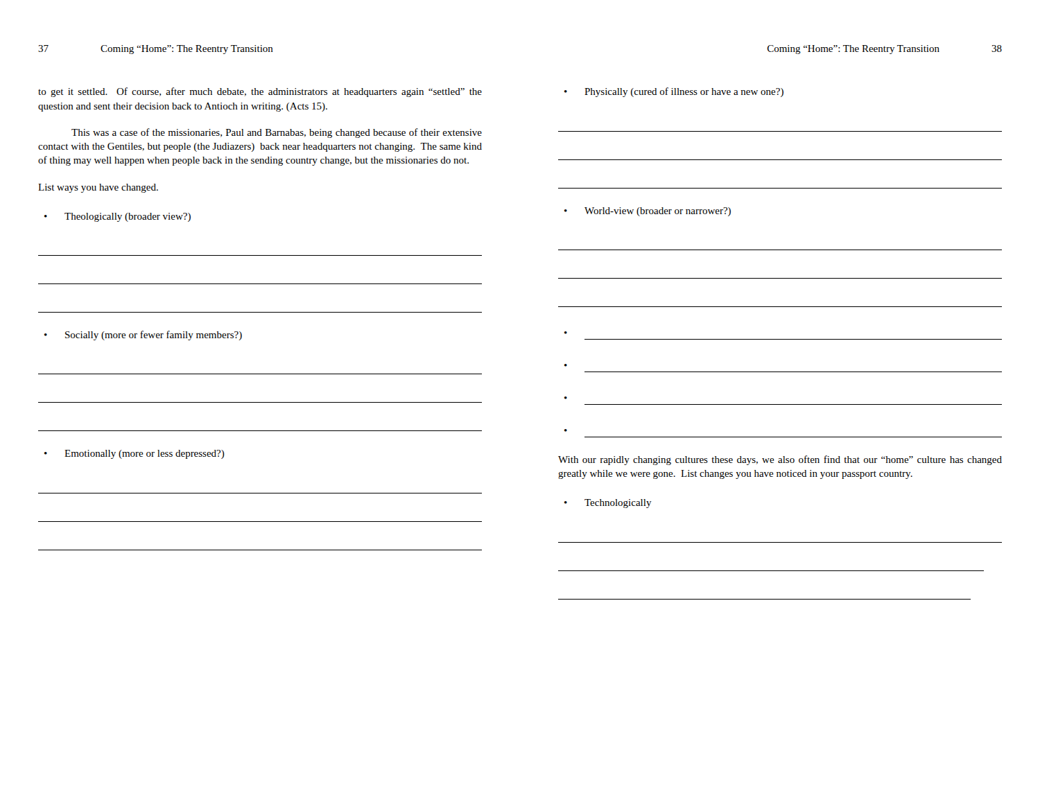37
Coming “Home”: The Reentry Transition
to get it settled. Of course, after much debate, the administrators at headquarters again “settled” the question and sent their decision back to Antioch in writing. (Acts 15).
This was a case of the missionaries, Paul and Barnabas, being changed because of their extensive contact with the Gentiles, but people (the Judiazers) back near headquarters not changing. The same kind of thing may well happen when people back in the sending country change, but the missionaries do not.
List ways you have changed.
•
Theologically (broader view?)
•
Socially (more or fewer family members?)
•
Emotionally (more or less depressed?)
Coming “Home”: The Reentry Transition
38
•
Physically (cured of illness or have a new one?)
•
World-view (broader or narrower?)
•
•
•
•
With our rapidly changing cultures these days, we also often find that our “home” culture has changed greatly while we were gone. List changes you have noticed in your passport country.
•
Technologically